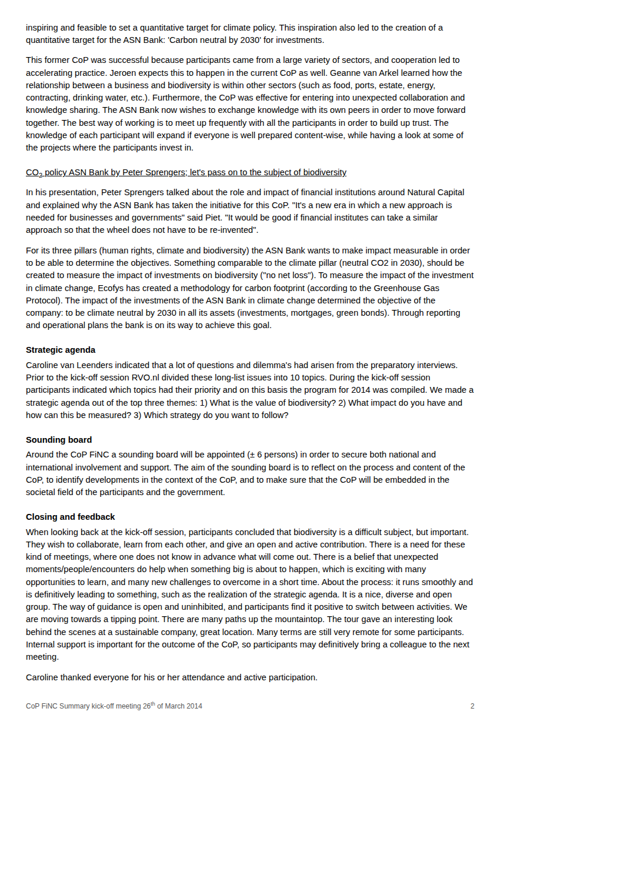inspiring and feasible to set a quantitative target for climate policy. This inspiration also led to the creation of a quantitative target for the ASN Bank: 'Carbon neutral by 2030' for investments.
This former CoP was successful because participants came from a large variety of sectors, and cooperation led to accelerating practice. Jeroen expects this to happen in the current CoP as well. Geanne van Arkel learned how the relationship between a business and biodiversity is within other sectors (such as food, ports, estate, energy, contracting, drinking water, etc.). Furthermore, the CoP was effective for entering into unexpected collaboration and knowledge sharing. The ASN Bank now wishes to exchange knowledge with its own peers in order to move forward together. The best way of working is to meet up frequently with all the participants in order to build up trust. The knowledge of each participant will expand if everyone is well prepared content-wise, while having a look at some of the projects where the participants invest in.
CO2 policy ASN Bank by Peter Sprengers; let's pass on to the subject of biodiversity
In his presentation, Peter Sprengers talked about the role and impact of financial institutions around Natural Capital and explained why the ASN Bank has taken the initiative for this CoP. "It's a new era in which a new approach is needed for businesses and governments" said Piet. "It would be good if financial institutes can take a similar approach so that the wheel does not have to be re-invented".
For its three pillars (human rights, climate and biodiversity) the ASN Bank wants to make impact measurable in order to be able to determine the objectives. Something comparable to the climate pillar (neutral CO2 in 2030), should be created to measure the impact of investments on biodiversity ("no net loss"). To measure the impact of the investment in climate change, Ecofys has created a methodology for carbon footprint (according to the Greenhouse Gas Protocol). The impact of the investments of the ASN Bank in climate change determined the objective of the company: to be climate neutral by 2030 in all its assets (investments, mortgages, green bonds). Through reporting and operational plans the bank is on its way to achieve this goal.
Strategic agenda
Caroline van Leenders indicated that a lot of questions and dilemma's had arisen from the preparatory interviews. Prior to the kick-off session RVO.nl divided these long-list issues into 10 topics. During the kick-off session participants indicated which topics had their priority and on this basis the program for 2014 was compiled. We made a strategic agenda out of the top three themes: 1) What is the value of biodiversity? 2) What impact do you have and how can this be measured? 3) Which strategy do you want to follow?
Sounding board
Around the CoP FiNC a sounding board will be appointed (± 6 persons) in order to secure both national and international involvement and support. The aim of the sounding board is to reflect on the process and content of the CoP, to identify developments in the context of the CoP, and to make sure that the CoP will be embedded in the societal field of the participants and the government.
Closing and feedback
When looking back at the kick-off session, participants concluded that biodiversity is a difficult subject, but important. They wish to collaborate, learn from each other, and give an open and active contribution. There is a need for these kind of meetings, where one does not know in advance what will come out. There is a belief that unexpected moments/people/encounters do help when something big is about to happen, which is exciting with many opportunities to learn, and many new challenges to overcome in a short time. About the process: it runs smoothly and is definitively leading to something, such as the realization of the strategic agenda. It is a nice, diverse and open group. The way of guidance is open and uninhibited, and participants find it positive to switch between activities. We are moving towards a tipping point. There are many paths up the mountaintop. The tour gave an interesting look behind the scenes at a sustainable company, great location. Many terms are still very remote for some participants. Internal support is important for the outcome of the CoP, so participants may definitively bring a colleague to the next meeting.
Caroline thanked everyone for his or her attendance and active participation.
CoP FiNC Summary kick-off meeting 26th of March 2014 2